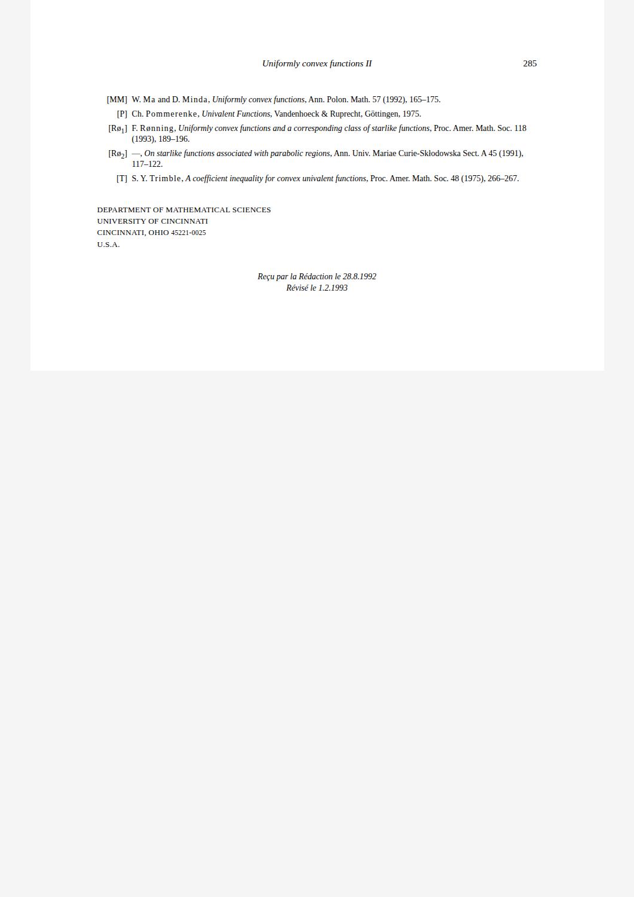Uniformly convex functions II 285
[MM] W. Ma and D. Minda, Uniformly convex functions, Ann. Polon. Math. 57 (1992), 165–175.
[P] Ch. Pommerenke, Univalent Functions, Vandenhoeck & Ruprecht, Göttingen, 1975.
[Rø1] F. Rønning, Uniformly convex functions and a corresponding class of starlike functions, Proc. Amer. Math. Soc. 118 (1993), 189–196.
[Rø2] —, On starlike functions associated with parabolic regions, Ann. Univ. Mariae Curie-Skłodowska Sect. A 45 (1991), 117–122.
[T] S. Y. Trimble, A coefficient inequality for convex univalent functions, Proc. Amer. Math. Soc. 48 (1975), 266–267.
Department of Mathematical Sciences
University of Cincinnati
Cincinnati, Ohio 45221-0025
U.S.A.
Reçu par la Rédaction le 28.8.1992
Révisé le 1.2.1993